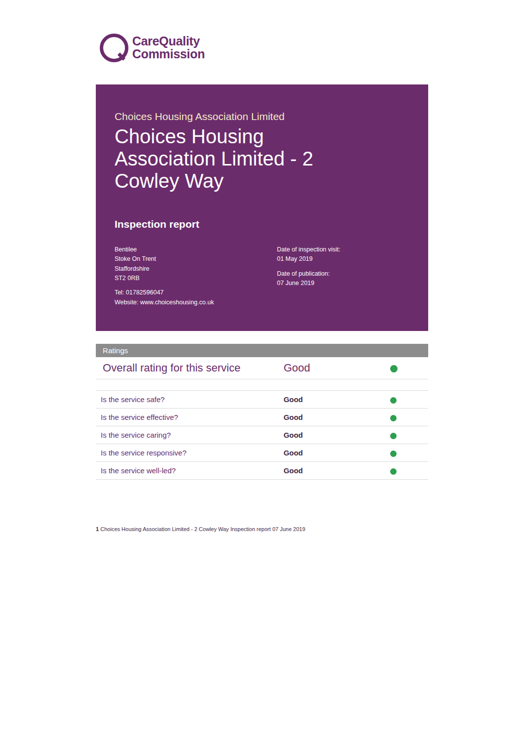CareQuality
Commission
Choices Housing Association Limited
Choices Housing Association Limited - 2 Cowley Way
Inspection report
Bentilee
Stoke On Trent
Staffordshire
ST2 0RB
Tel: 01782596047
Website: www.choiceshousing.co.uk
Date of inspection visit:
01 May 2019
Date of publication:
07 June 2019
Ratings
| Overall rating for this service | Good | |
| Is the service safe? | Good | |
| Is the service effective? | Good | |
| Is the service caring? | Good | |
| Is the service responsive? | Good | |
| Is the service well-led? | Good | |
1 Choices Housing Association Limited - 2 Cowley Way Inspection report 07 June 2019